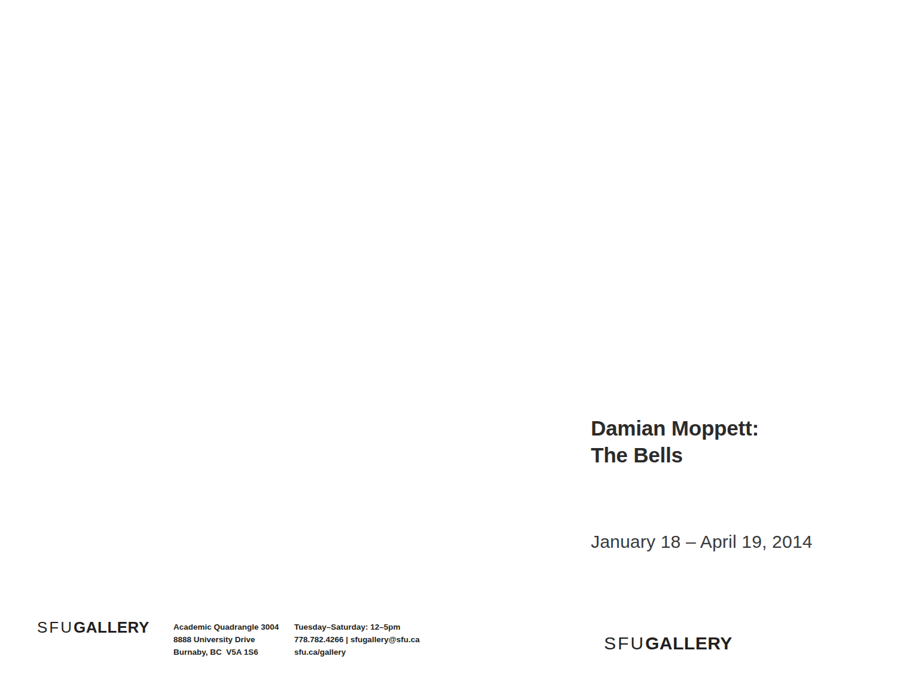Damian Moppett:
The Bells
January 18 – April 19, 2014
SFU GALLERY
SFU GALLERY
Academic Quadrangle 3004
8888 University Drive
Burnaby, BC V5A 1S6
Tuesday–Saturday: 12–5pm
778.782.4266 | sfugallery@sfu.ca
sfu.ca/gallery